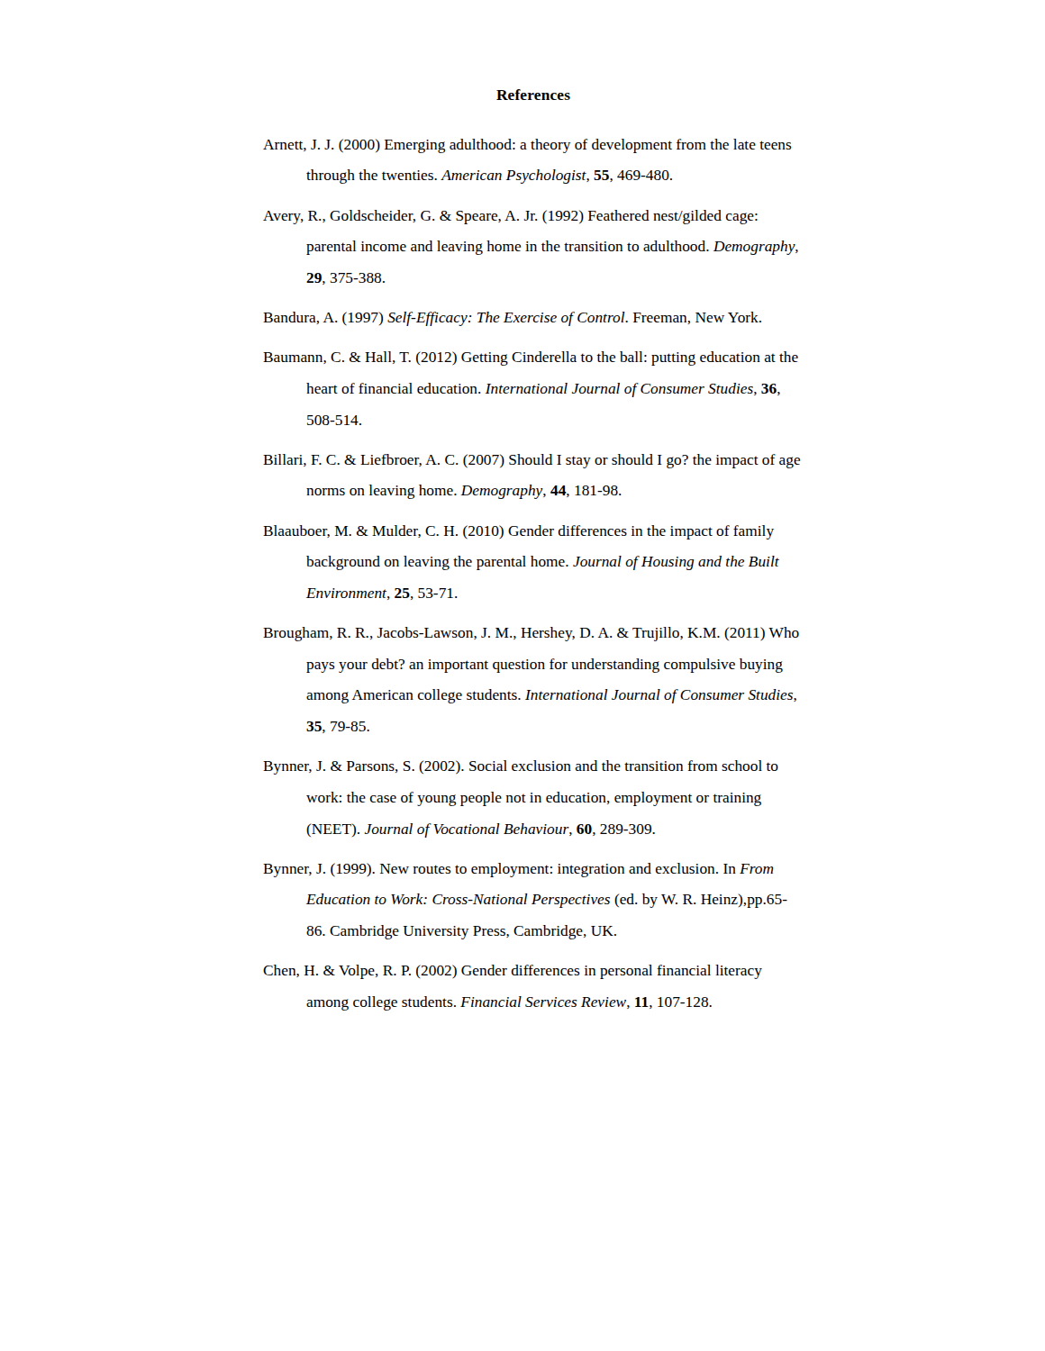References
Arnett, J. J. (2000) Emerging adulthood: a theory of development from the late teens through the twenties. American Psychologist, 55, 469-480.
Avery, R., Goldscheider, G. & Speare, A. Jr. (1992) Feathered nest/gilded cage: parental income and leaving home in the transition to adulthood. Demography, 29, 375-388.
Bandura, A. (1997) Self-Efficacy: The Exercise of Control. Freeman, New York.
Baumann, C. & Hall, T. (2012) Getting Cinderella to the ball: putting education at the heart of financial education. International Journal of Consumer Studies, 36, 508-514.
Billari, F. C. & Liefbroer, A. C. (2007) Should I stay or should I go? the impact of age norms on leaving home. Demography, 44, 181-98.
Blaauboer, M. & Mulder, C. H. (2010) Gender differences in the impact of family background on leaving the parental home. Journal of Housing and the Built Environment, 25, 53-71.
Brougham, R. R., Jacobs-Lawson, J. M., Hershey, D. A. & Trujillo, K.M. (2011) Who pays your debt? an important question for understanding compulsive buying among American college students. International Journal of Consumer Studies, 35, 79-85.
Bynner, J. & Parsons, S. (2002). Social exclusion and the transition from school to work: the case of young people not in education, employment or training (NEET). Journal of Vocational Behaviour, 60, 289-309.
Bynner, J. (1999). New routes to employment: integration and exclusion. In From Education to Work: Cross-National Perspectives (ed. by W. R. Heinz),pp.65-86. Cambridge University Press, Cambridge, UK.
Chen, H. & Volpe, R. P. (2002) Gender differences in personal financial literacy among college students. Financial Services Review, 11, 107-128.